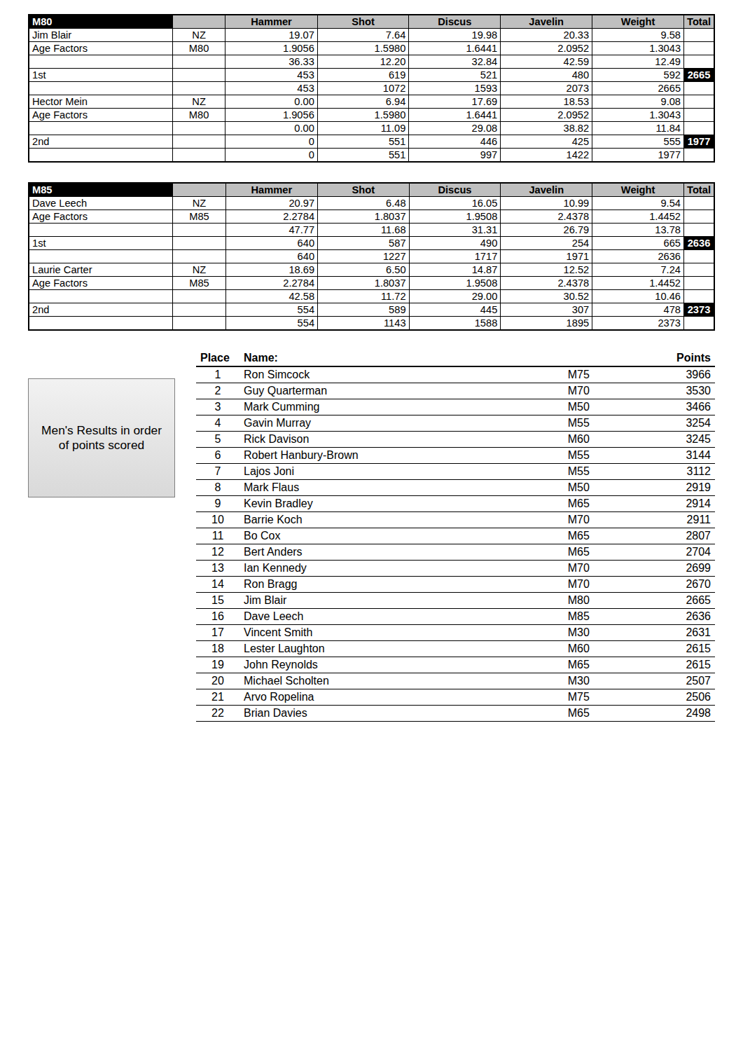| M80 | | Hammer | Shot | Discus | Javelin | Weight | Total |
| Jim Blair | NZ | 19.07 | 7.64 | 19.98 | 20.33 | 9.58 | |
| Age Factors | M80 | 1.9056 | 1.5980 | 1.6441 | 2.0952 | 1.3043 | |
| | | 36.33 | 12.20 | 32.84 | 42.59 | 12.49 | |
| 1st | | 453 | 619 | 521 | 480 | 592 | 2665 |
| | | 453 | 1072 | 1593 | 2073 | 2665 | |
| Hector Mein | NZ | 0.00 | 6.94 | 17.69 | 18.53 | 9.08 | |
| Age Factors | M80 | 1.9056 | 1.5980 | 1.6441 | 2.0952 | 1.3043 | |
| | | 0.00 | 11.09 | 29.08 | 38.82 | 11.84 | |
| 2nd | | 0 | 551 | 446 | 425 | 555 | 1977 |
| | | 0 | 551 | 997 | 1422 | 1977 | |
| M85 | | Hammer | Shot | Discus | Javelin | Weight | Total |
| Dave Leech | NZ | 20.97 | 6.48 | 16.05 | 10.99 | 9.54 | |
| Age Factors | M85 | 2.2784 | 1.8037 | 1.9508 | 2.4378 | 1.4452 | |
| | | 47.77 | 11.68 | 31.31 | 26.79 | 13.78 | |
| 1st | | 640 | 587 | 490 | 254 | 665 | 2636 |
| | | 640 | 1227 | 1717 | 1971 | 2636 | |
| Laurie Carter | NZ | 18.69 | 6.50 | 14.87 | 12.52 | 7.24 | |
| Age Factors | M85 | 2.2784 | 1.8037 | 1.9508 | 2.4378 | 1.4452 | |
| | | 42.58 | 11.72 | 29.00 | 30.52 | 10.46 | |
| 2nd | | 554 | 589 | 445 | 307 | 478 | 2373 |
| | | 554 | 1143 | 1588 | 1895 | 2373 | |
Men's Results in order of points scored
| Place | Name: | | Points |
| --- | --- | --- | --- |
| 1 | Ron Simcock | M75 | 3966 |
| 2 | Guy Quarterman | M70 | 3530 |
| 3 | Mark Cumming | M50 | 3466 |
| 4 | Gavin Murray | M55 | 3254 |
| 5 | Rick Davison | M60 | 3245 |
| 6 | Robert Hanbury-Brown | M55 | 3144 |
| 7 | Lajos Joni | M55 | 3112 |
| 8 | Mark Flaus | M50 | 2919 |
| 9 | Kevin Bradley | M65 | 2914 |
| 10 | Barrie Koch | M70 | 2911 |
| 11 | Bo Cox | M65 | 2807 |
| 12 | Bert Anders | M65 | 2704 |
| 13 | Ian Kennedy | M70 | 2699 |
| 14 | Ron Bragg | M70 | 2670 |
| 15 | Jim Blair | M80 | 2665 |
| 16 | Dave Leech | M85 | 2636 |
| 17 | Vincent Smith | M30 | 2631 |
| 18 | Lester Laughton | M60 | 2615 |
| 19 | John Reynolds | M65 | 2615 |
| 20 | Michael Scholten | M30 | 2507 |
| 21 | Arvo Ropelina | M75 | 2506 |
| 22 | Brian Davies | M65 | 2498 |